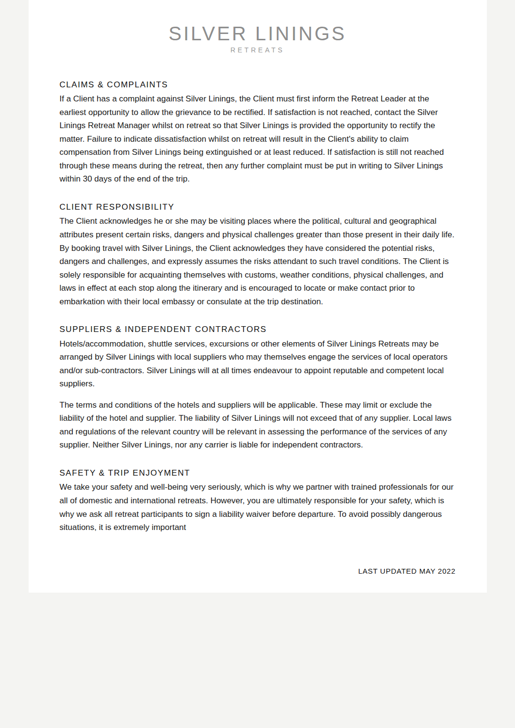SILVER LININGS
RETREATS
CLAIMS & COMPLAINTS
If a Client has a complaint against Silver Linings, the Client must first inform the Retreat Leader at the earliest opportunity to allow the grievance to be rectified. If satisfaction is not reached, contact the Silver Linings Retreat Manager whilst on retreat so that Silver Linings is provided the opportunity to rectify the matter. Failure to indicate dissatisfaction whilst on retreat will result in the Client's ability to claim compensation from Silver Linings being extinguished or at least reduced. If satisfaction is still not reached through these means during the retreat, then any further complaint must be put in writing to Silver Linings within 30 days of the end of the trip.
CLIENT RESPONSIBILITY
The Client acknowledges he or she may be visiting places where the political, cultural and geographical attributes present certain risks, dangers and physical challenges greater than those present in their daily life. By booking travel with Silver Linings, the Client acknowledges they have considered the potential risks, dangers and challenges, and expressly assumes the risks attendant to such travel conditions. The Client is solely responsible for acquainting themselves with customs, weather conditions, physical challenges, and laws in effect at each stop along the itinerary and is encouraged to locate or make contact prior to embarkation with their local embassy or consulate at the trip destination.
SUPPLIERS & INDEPENDENT CONTRACTORS
Hotels/accommodation, shuttle services, excursions or other elements of Silver Linings Retreats may be arranged by Silver Linings with local suppliers who may themselves engage the services of local operators and/or sub-contractors. Silver Linings will at all times endeavour to appoint reputable and competent local suppliers.
The terms and conditions of the hotels and suppliers will be applicable. These may limit or exclude the liability of the hotel and supplier. The liability of Silver Linings will not exceed that of any supplier. Local laws and regulations of the relevant country will be relevant in assessing the performance of the services of any supplier. Neither Silver Linings, nor any carrier is liable for independent contractors.
SAFETY & TRIP ENJOYMENT
We take your safety and well-being very seriously, which is why we partner with trained professionals for our all of domestic and international retreats. However, you are ultimately responsible for your safety, which is why we ask all retreat participants to sign a liability waiver before departure. To avoid possibly dangerous situations, it is extremely important
LAST UPDATED MAY 2022